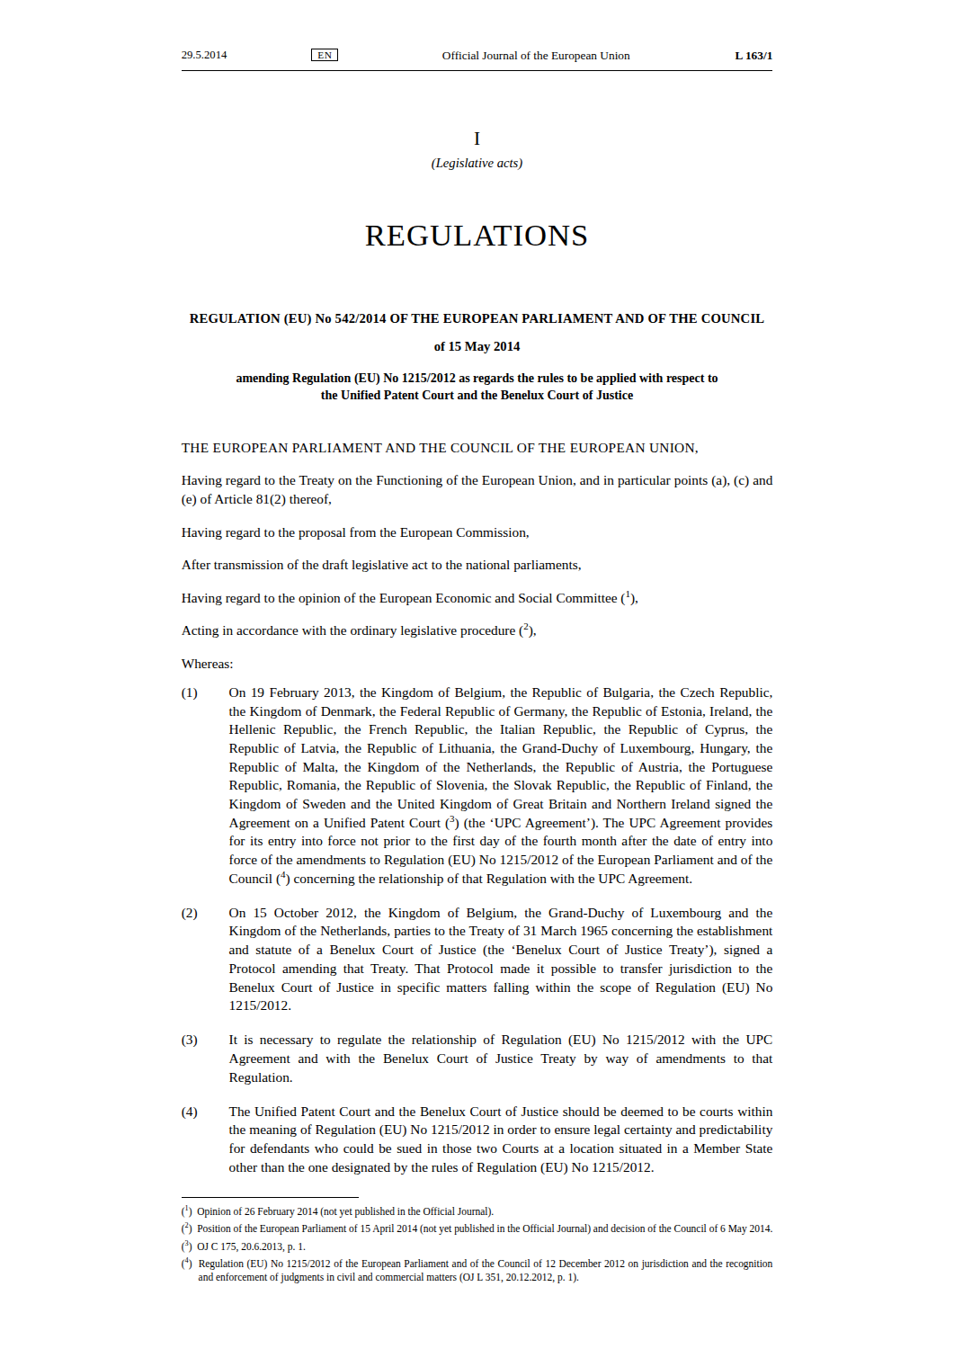29.5.2014
EN
Official Journal of the European Union
L 163/1
I
(Legislative acts)
REGULATIONS
REGULATION (EU) No 542/2014 OF THE EUROPEAN PARLIAMENT AND OF THE COUNCIL
of 15 May 2014
amending Regulation (EU) No 1215/2012 as regards the rules to be applied with respect to the Unified Patent Court and the Benelux Court of Justice
THE EUROPEAN PARLIAMENT AND THE COUNCIL OF THE EUROPEAN UNION,
Having regard to the Treaty on the Functioning of the European Union, and in particular points (a), (c) and (e) of Article 81(2) thereof,
Having regard to the proposal from the European Commission,
After transmission of the draft legislative act to the national parliaments,
Having regard to the opinion of the European Economic and Social Committee (1),
Acting in accordance with the ordinary legislative procedure (2),
Whereas:
(1) On 19 February 2013, the Kingdom of Belgium, the Republic of Bulgaria, the Czech Republic, the Kingdom of Denmark, the Federal Republic of Germany, the Republic of Estonia, Ireland, the Hellenic Republic, the French Republic, the Italian Republic, the Republic of Cyprus, the Republic of Latvia, the Republic of Lithuania, the Grand-Duchy of Luxembourg, Hungary, the Republic of Malta, the Kingdom of the Netherlands, the Republic of Austria, the Portuguese Republic, Romania, the Republic of Slovenia, the Slovak Republic, the Republic of Finland, the Kingdom of Sweden and the United Kingdom of Great Britain and Northern Ireland signed the Agreement on a Unified Patent Court (3) (the ‘UPC Agreement’). The UPC Agreement provides for its entry into force not prior to the first day of the fourth month after the date of entry into force of the amendments to Regulation (EU) No 1215/2012 of the European Parliament and of the Council (4) concerning the relationship of that Regulation with the UPC Agreement.
(2) On 15 October 2012, the Kingdom of Belgium, the Grand-Duchy of Luxembourg and the Kingdom of the Netherlands, parties to the Treaty of 31 March 1965 concerning the establishment and statute of a Benelux Court of Justice (the ‘Benelux Court of Justice Treaty’), signed a Protocol amending that Treaty. That Protocol made it possible to transfer jurisdiction to the Benelux Court of Justice in specific matters falling within the scope of Regulation (EU) No 1215/2012.
(3) It is necessary to regulate the relationship of Regulation (EU) No 1215/2012 with the UPC Agreement and with the Benelux Court of Justice Treaty by way of amendments to that Regulation.
(4) The Unified Patent Court and the Benelux Court of Justice should be deemed to be courts within the meaning of Regulation (EU) No 1215/2012 in order to ensure legal certainty and predictability for defendants who could be sued in those two Courts at a location situated in a Member State other than the one designated by the rules of Regulation (EU) No 1215/2012.
(1) Opinion of 26 February 2014 (not yet published in the Official Journal).
(2) Position of the European Parliament of 15 April 2014 (not yet published in the Official Journal) and decision of the Council of 6 May 2014.
(3) OJ C 175, 20.6.2013, p. 1.
(4) Regulation (EU) No 1215/2012 of the European Parliament and of the Council of 12 December 2012 on jurisdiction and the recognition and enforcement of judgments in civil and commercial matters (OJ L 351, 20.12.2012, p. 1).